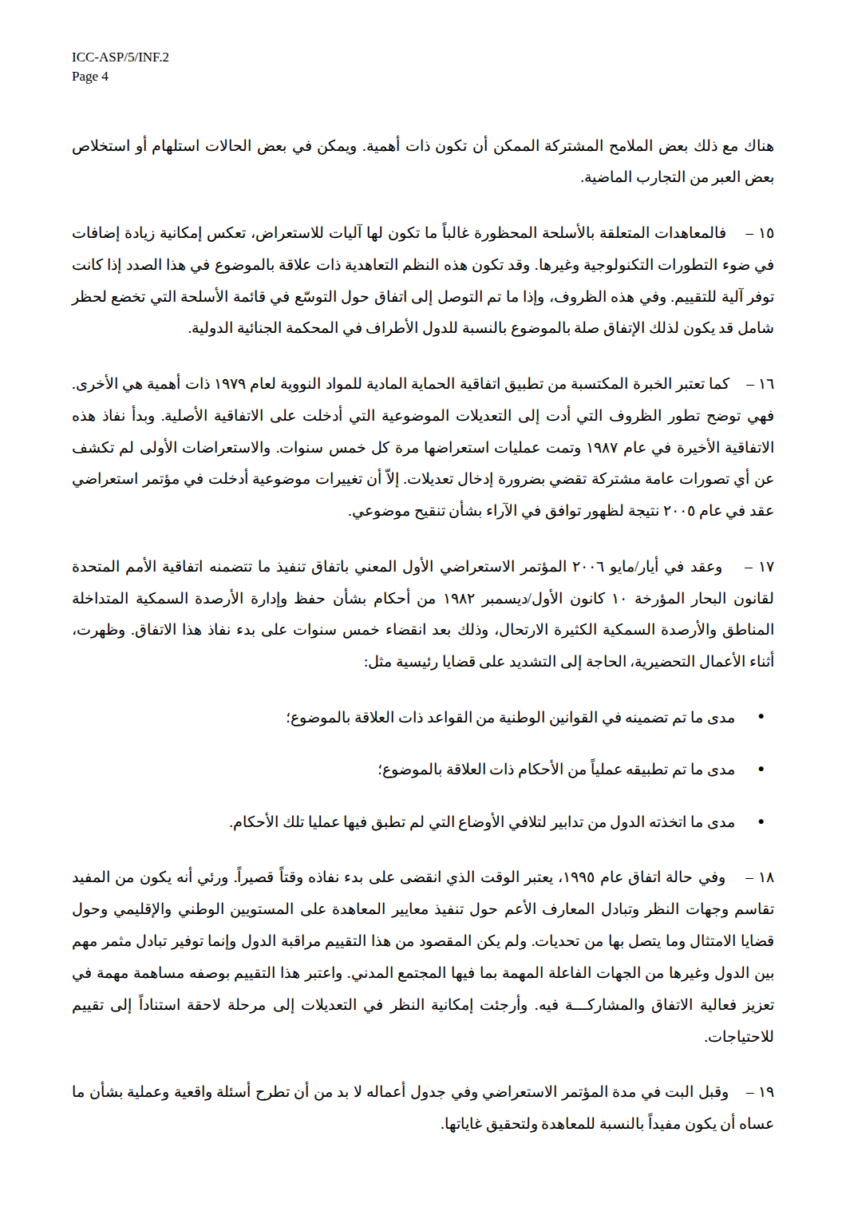ICC-ASP/5/INF.2
Page 4
هناك مع ذلك بعض الملامح المشتركة الممكن أن تكون ذات أهمية. ويمكن في بعض الحالات استلهام أو استخلاص بعض العبر من التجارب الماضية.
١٥ – فالمعاهدات المتعلقة بالأسلحة المحظورة غالباً ما تكون لها آليات للاستعراض، تعكس إمكانية زيادة إضافات في ضوء التطورات التكنولوجية وغيرها. وقد تكون هذه النظم التعاهدية ذات علاقة بالموضوع في هذا الصدد إذا كانت توفر آلية للتقييم. وفي هذه الظروف، وإذا ما تم التوصل إلى اتفاق حول التوسّع في قائمة الأسلحة التي تخضع لحظر شامل قد يكون لذلك الإتفاق صلة بالموضوع بالنسبة للدول الأطراف في المحكمة الجنائية الدولية.
١٦ – كما تعتبر الخبرة المكتسبة من تطبيق اتفاقية الحماية المادية للمواد النووية لعام ١٩٧٩ ذات أهمية هي الأخرى. فهي توضح تطور الظروف التي أدت إلى التعديلات الموضوعية التي أدخلت على الاتفاقية الأصلية. وبدأ نفاذ هذه الاتفاقية الأخيرة في عام ١٩٨٧ وتمت عمليات استعراضها مرة كل خمس سنوات. والاستعراضات الأولى لم تكشف عن أي تصورات عامة مشتركة تقضي بضرورة إدخال تعديلات. إلاّ أن تغييرات موضوعية أدخلت في مؤتمر استعراضي عقد في عام ٢٠٠٥ نتيجة لظهور توافق في الآراء بشأن تنقيح موضوعي.
١٧ – وعقد في أيار/مايو ٢٠٠٦ المؤتمر الاستعراضي الأول المعني باتفاق تنفيذ ما تتضمنه اتفاقية الأمم المتحدة لقانون البحار المؤرخة ١٠ كانون الأول/ديسمبر ١٩٨٢ من أحكام بشأن حفظ وإدارة الأرصدة السمكية المتداخلة المناطق والأرصدة السمكية الكثيرة الارتحال، وذلك بعد انقضاء خمس سنوات على بدء نفاذ هذا الاتفاق. وظهرت، أثناء الأعمال التحضيرية، الحاجة إلى التشديد على قضايا رئيسية مثل:
مدى ما تم تضمينه في القوانين الوطنية من القواعد ذات العلاقة بالموضوع؛
مدى ما تم تطبيقه عملياً من الأحكام ذات العلاقة بالموضوع؛
مدى ما اتخذته الدول من تدابير لتلافي الأوضاع التي لم تطبق فيها عمليا تلك الأحكام.
١٨ – وفي حالة اتفاق عام ١٩٩٥، يعتبر الوقت الذي انقضى على بدء نفاذه وقتاً قصيراً. ورئي أنه يكون من المفيد تقاسم وجهات النظر وتبادل المعارف الأعم حول تنفيذ معايير المعاهدة على المستويين الوطني والإقليمي وحول قضايا الامتثال وما يتصل بها من تحديات. ولم يكن المقصود من هذا التقييم مراقبة الدول وإنما توفير تبادل مثمر مهم بين الدول وغيرها من الجهات الفاعلة المهمة بما فيها المجتمع المدني. واعتبر هذا التقييم بوصفه مساهمة مهمة في تعزيز فعالية الاتفاق والمشاركـــة فيه. وأرجئت إمكانية النظر في التعديلات إلى مرحلة لاحقة استناداً إلى تقييم للاحتياجات.
١٩ – وقبل البت في مدة المؤتمر الاستعراضي وفي جدول أعماله لا بد من أن تطرح أسئلة واقعية وعملية بشأن ما عساه أن يكون مفيداً بالنسبة للمعاهدة ولتحقيق غاياتها.